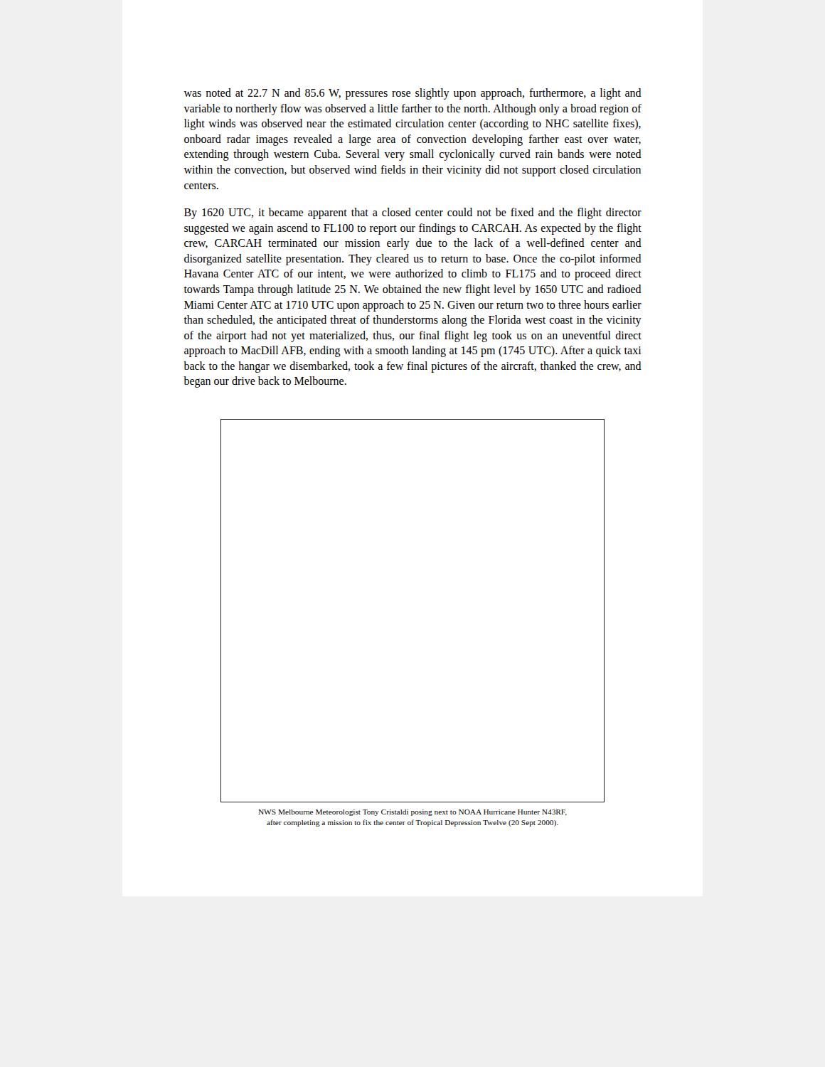was noted at 22.7 N and 85.6 W, pressures rose slightly upon approach, furthermore, a light and variable to northerly flow was observed a little farther to the north. Although only a broad region of light winds was observed near the estimated circulation center (according to NHC satellite fixes), onboard radar images revealed a large area of convection developing farther east over water, extending through western Cuba. Several very small cyclonically curved rain bands were noted within the convection, but observed wind fields in their vicinity did not support closed circulation centers.
By 1620 UTC, it became apparent that a closed center could not be fixed and the flight director suggested we again ascend to FL100 to report our findings to CARCAH. As expected by the flight crew, CARCAH terminated our mission early due to the lack of a well-defined center and disorganized satellite presentation. They cleared us to return to base. Once the co-pilot informed Havana Center ATC of our intent, we were authorized to climb to FL175 and to proceed direct towards Tampa through latitude 25 N. We obtained the new flight level by 1650 UTC and radioed Miami Center ATC at 1710 UTC upon approach to 25 N. Given our return two to three hours earlier than scheduled, the anticipated threat of thunderstorms along the Florida west coast in the vicinity of the airport had not yet materialized, thus, our final flight leg took us on an uneventful direct approach to MacDill AFB, ending with a smooth landing at 145 pm (1745 UTC). After a quick taxi back to the hangar we disembarked, took a few final pictures of the aircraft, thanked the crew, and began our drive back to Melbourne.
NWS Melbourne Meteorologist Tony Cristaldi posing next to NOAA Hurricane Hunter N43RF,
after completing a mission to fix the center of Tropical Depression Twelve (20 Sept 2000).